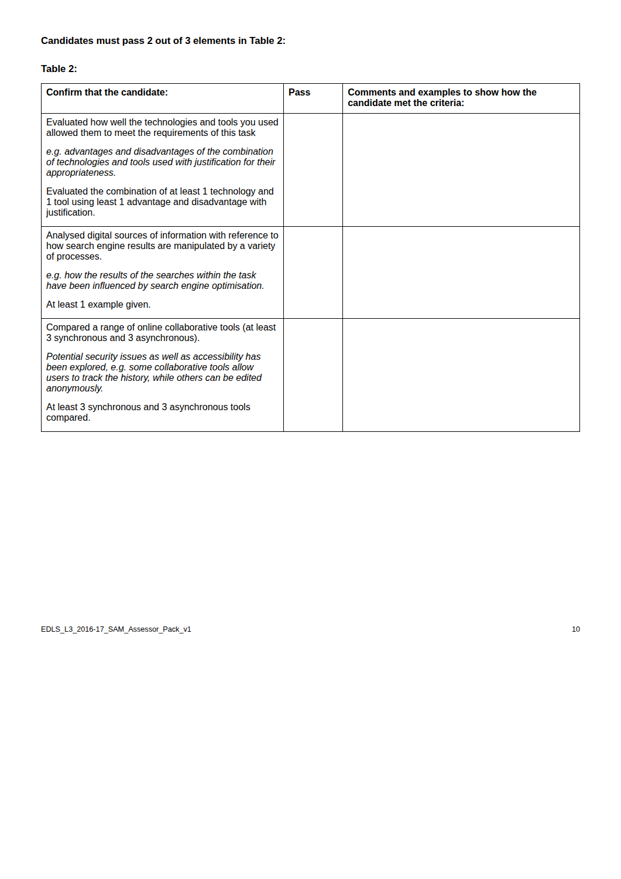Candidates must pass 2 out of 3 elements in Table 2:
Table 2:
| Confirm that the candidate: | Pass | Comments and examples to show how the candidate met the criteria: |
| --- | --- | --- |
| Evaluated how well the technologies and tools you used allowed them to meet the requirements of this task e.g. advantages and disadvantages of the combination of technologies and tools used with justification for their appropriateness. Evaluated the combination of at least 1 technology and 1 tool using least 1 advantage and disadvantage with justification. | | |
| Analysed digital sources of information with reference to how search engine results are manipulated by a variety of processes. e.g. how the results of the searches within the task have been influenced by search engine optimisation. At least 1 example given. | | |
| Compared a range of online collaborative tools (at least 3 synchronous and 3 asynchronous). Potential security issues as well as accessibility has been explored, e.g. some collaborative tools allow users to track the history, while others can be edited anonymously. At least 3 synchronous and 3 asynchronous tools compared. | | |
EDLS_L3_2016-17_SAM_Assessor_Pack_v1 10